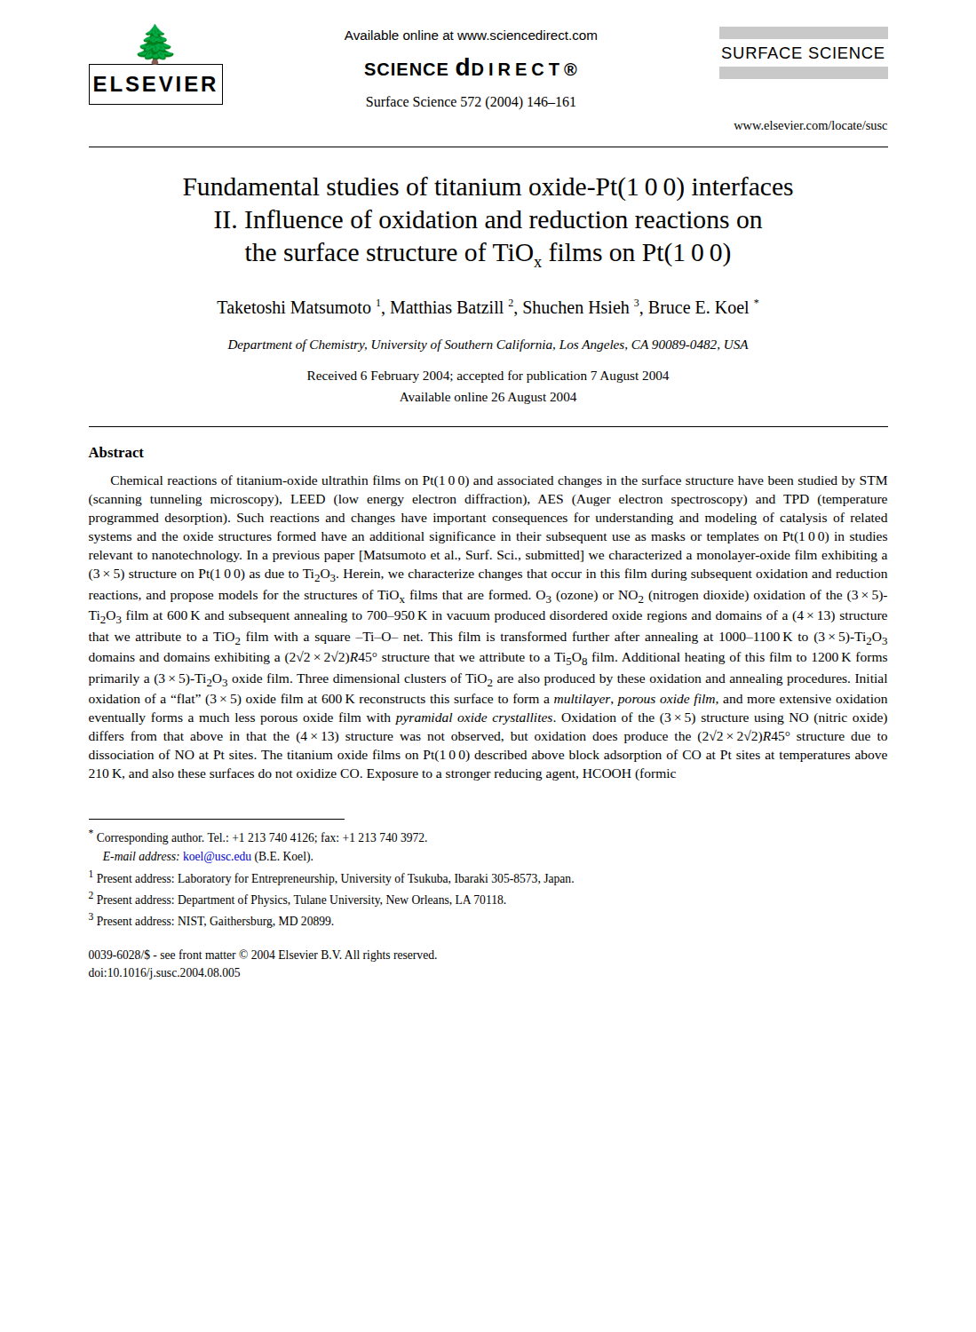🌲
ELSEVIER
Available online at www.sciencedirect.com
SCIENCE dDIRECT®
Surface Science 572 (2004) 146–161
SURFACE SCIENCE
www.elsevier.com/locate/susc
Fundamental studies of titanium oxide-Pt(1 0 0) interfaces
II. Influence of oxidation and reduction reactions on
the surface structure of TiOx films on Pt(1 0 0)
Taketoshi Matsumoto 1, Matthias Batzill 2, Shuchen Hsieh 3, Bruce E. Koel *
Department of Chemistry, University of Southern California, Los Angeles, CA 90089-0482, USA
Received 6 February 2004; accepted for publication 7 August 2004
Available online 26 August 2004
Abstract
Chemical reactions of titanium-oxide ultrathin films on Pt(1 0 0) and associated changes in the surface structure have been studied by STM (scanning tunneling microscopy), LEED (low energy electron diffraction), AES (Auger electron spectroscopy) and TPD (temperature programmed desorption). Such reactions and changes have important consequences for understanding and modeling of catalysis of related systems and the oxide structures formed have an additional significance in their subsequent use as masks or templates on Pt(1 0 0) in studies relevant to nanotechnology. In a previous paper [Matsumoto et al., Surf. Sci., submitted] we characterized a monolayer-oxide film exhibiting a (3 × 5) structure on Pt(1 0 0) as due to Ti2O3. Herein, we characterize changes that occur in this film during subsequent oxidation and reduction reactions, and propose models for the structures of TiOx films that are formed. O3 (ozone) or NO2 (nitrogen dioxide) oxidation of the (3 × 5)-Ti2O3 film at 600 K and subsequent annealing to 700–950 K in vacuum produced disordered oxide regions and domains of a (4 × 13) structure that we attribute to a TiO2 film with a square –Ti–O– net. This film is transformed further after annealing at 1000–1100 K to (3 × 5)-Ti2O3 domains and domains exhibiting a (2√2 × 2√2)R45° structure that we attribute to a Ti5O8 film. Additional heating of this film to 1200 K forms primarily a (3 × 5)-Ti2O3 oxide film. Three dimensional clusters of TiO2 are also produced by these oxidation and annealing procedures. Initial oxidation of a “flat” (3 × 5) oxide film at 600 K reconstructs this surface to form a multilayer, porous oxide film, and more extensive oxidation eventually forms a much less porous oxide film with pyramidal oxide crystallites. Oxidation of the (3 × 5) structure using NO (nitric oxide) differs from that above in that the (4 × 13) structure was not observed, but oxidation does produce the (2√2 × 2√2)R45° structure due to dissociation of NO at Pt sites. The titanium oxide films on Pt(1 0 0) described above block adsorption of CO at Pt sites at temperatures above 210 K, and also these surfaces do not oxidize CO. Exposure to a stronger reducing agent, HCOOH (formic
* Corresponding author. Tel.: +1 213 740 4126; fax: +1 213 740 3972.
E-mail address: koel@usc.edu (B.E. Koel).
1 Present address: Laboratory for Entrepreneurship, University of Tsukuba, Ibaraki 305-8573, Japan.
2 Present address: Department of Physics, Tulane University, New Orleans, LA 70118.
3 Present address: NIST, Gaithersburg, MD 20899.
0039-6028/$ - see front matter © 2004 Elsevier B.V. All rights reserved.
doi:10.1016/j.susc.2004.08.005